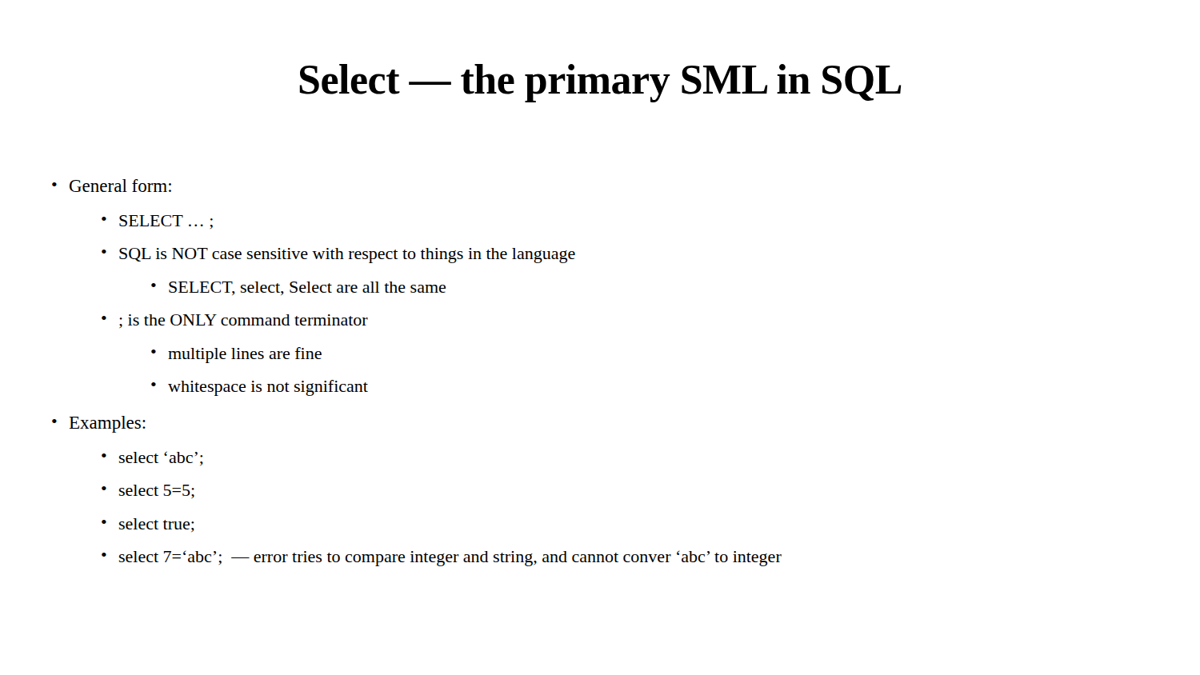Select — the primary SML in SQL
General form:
SELECT … ;
SQL is NOT case sensitive with respect to things in the language
SELECT, select, Select are all the same
; is the ONLY command terminator
multiple lines are fine
whitespace is not significant
Examples:
select ‘abc’;
select 5=5;
select true;
select 7=‘abc’; — error tries to compare integer and string, and cannot conver ‘abc’ to integer